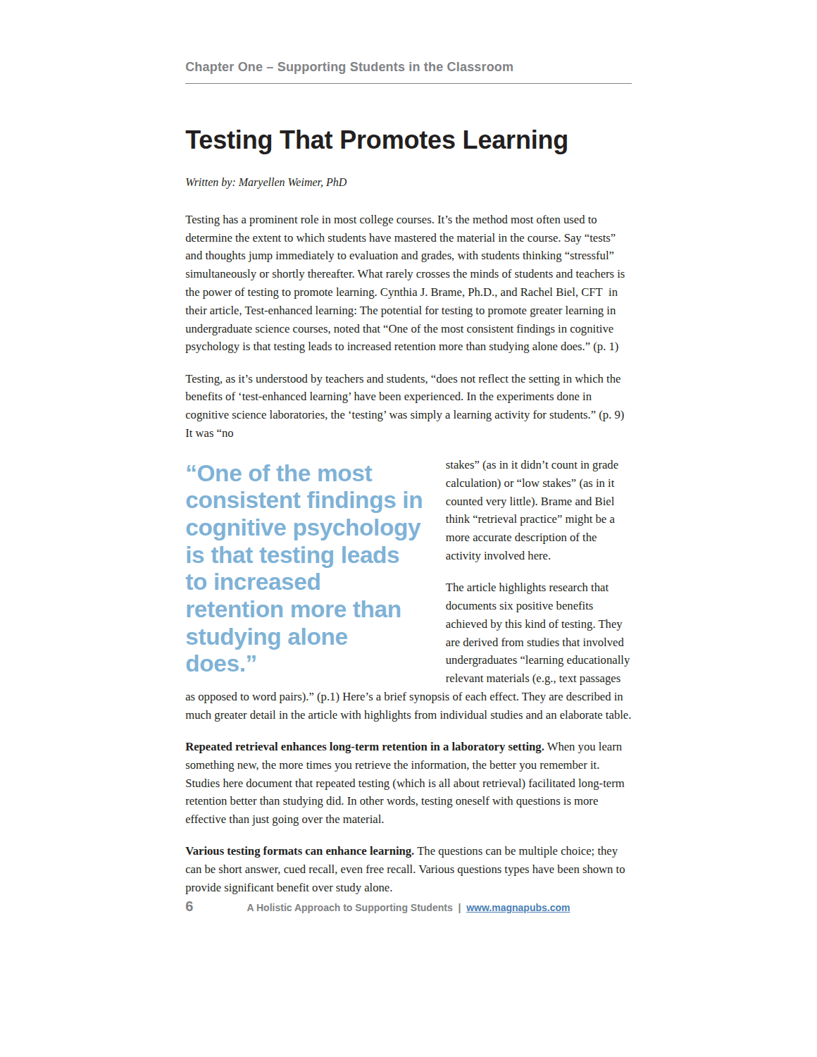Chapter One – Supporting Students in the Classroom
Testing That Promotes Learning
Written by: Maryellen Weimer, PhD
Testing has a prominent role in most college courses. It’s the method most often used to determine the extent to which students have mastered the material in the course. Say “tests” and thoughts jump immediately to evaluation and grades, with students thinking “stressful” simultaneously or shortly thereafter. What rarely crosses the minds of students and teachers is the power of testing to promote learning. Cynthia J. Brame, Ph.D., and Rachel Biel, CFT in their article, Test-enhanced learning: The potential for testing to promote greater learning in undergraduate science courses, noted that “One of the most consistent findings in cognitive psychology is that testing leads to increased retention more than studying alone does.” (p. 1)
Testing, as it’s understood by teachers and students, “does not reflect the setting in which the benefits of ‘test-enhanced learning’ have been experienced. In the experiments done in cognitive science laboratories, the ‘testing’ was simply a learning activity for students.” (p. 9) It was “no
“One of the most consistent findings in cognitive psychology is that testing leads to increased retention more than studying alone does.”
stakes” (as in it didn’t count in grade calculation) or “low stakes” (as in it counted very little). Brame and Biel think “retrieval practice” might be a more accurate description of the activity involved here.
The article highlights research that documents six positive benefits achieved by this kind of testing. They are derived from studies that involved undergraduates “learning educationally relevant materials (e.g., text passages as opposed to word pairs).” (p.1) Here’s a brief synopsis of each effect. They are described in much greater detail in the article with highlights from individual studies and an elaborate table.
Repeated retrieval enhances long-term retention in a laboratory setting. When you learn something new, the more times you retrieve the information, the better you remember it. Studies here document that repeated testing (which is all about retrieval) facilitated long-term retention better than studying did. In other words, testing oneself with questions is more effective than just going over the material.
Various testing formats can enhance learning. The questions can be multiple choice; they can be short answer, cued recall, even free recall. Various questions types have been shown to provide significant benefit over study alone.
6
A Holistic Approach to Supporting Students | www.magnapubs.com